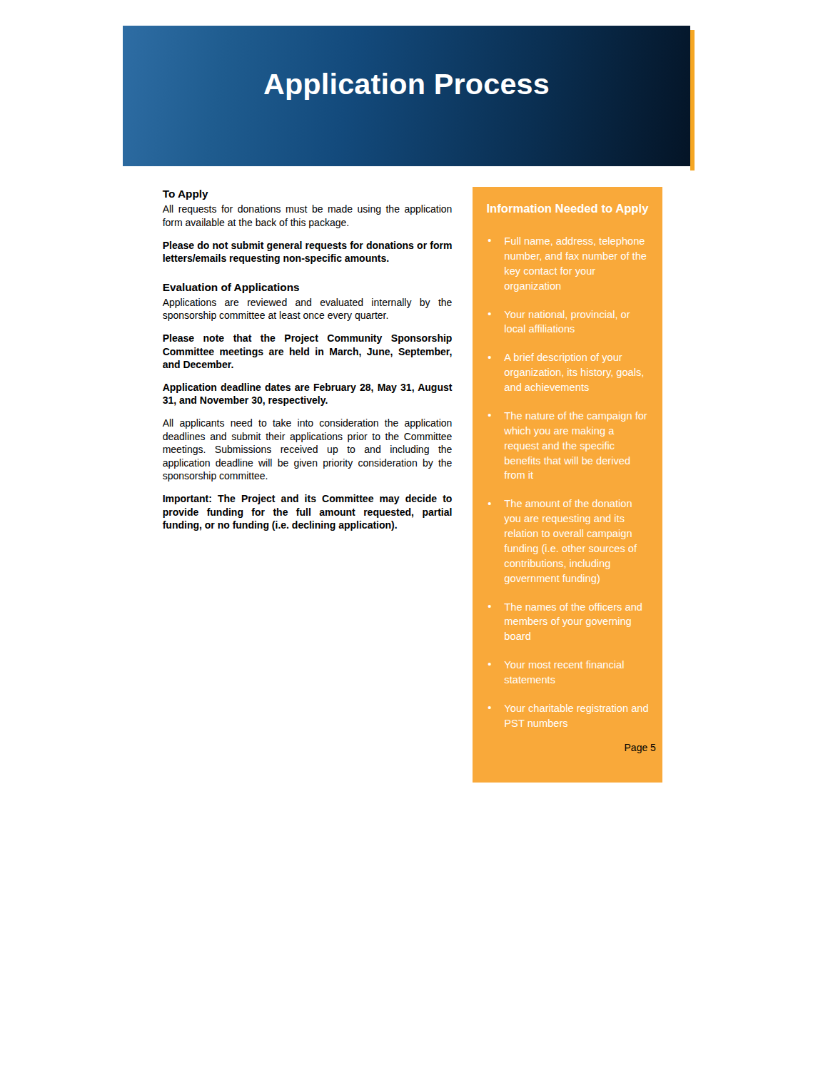Application Process
To Apply
All requests for donations must be made using the application form available at the back of this package.
Please do not submit general requests for donations or form letters/emails requesting non-specific amounts.
Evaluation of Applications
Applications are reviewed and evaluated internally by the sponsorship committee at least once every quarter.
Please note that the Project Community Sponsorship Committee meetings are held in March, June, September, and December.
Application deadline dates are February 28, May 31, August 31, and November 30, respectively.
All applicants need to take into consideration the application deadlines and submit their applications prior to the Committee meetings. Submissions received up to and including the application deadline will be given priority consideration by the sponsorship committee.
Important: The Project and its Committee may decide to provide funding for the full amount requested, partial funding, or no funding (i.e. declining application).
Information Needed to Apply
Full name, address, telephone number, and fax number of the key contact for your organization
Your national, provincial, or local affiliations
A brief description of your organization, its history, goals, and achievements
The nature of the campaign for which you are making a request and the specific benefits that will be derived from it
The amount of the donation you are requesting and its relation to overall campaign funding (i.e. other sources of contributions, including government funding)
The names of the officers and members of your governing board
Your most recent financial statements
Your charitable registration and PST numbers
Page 5